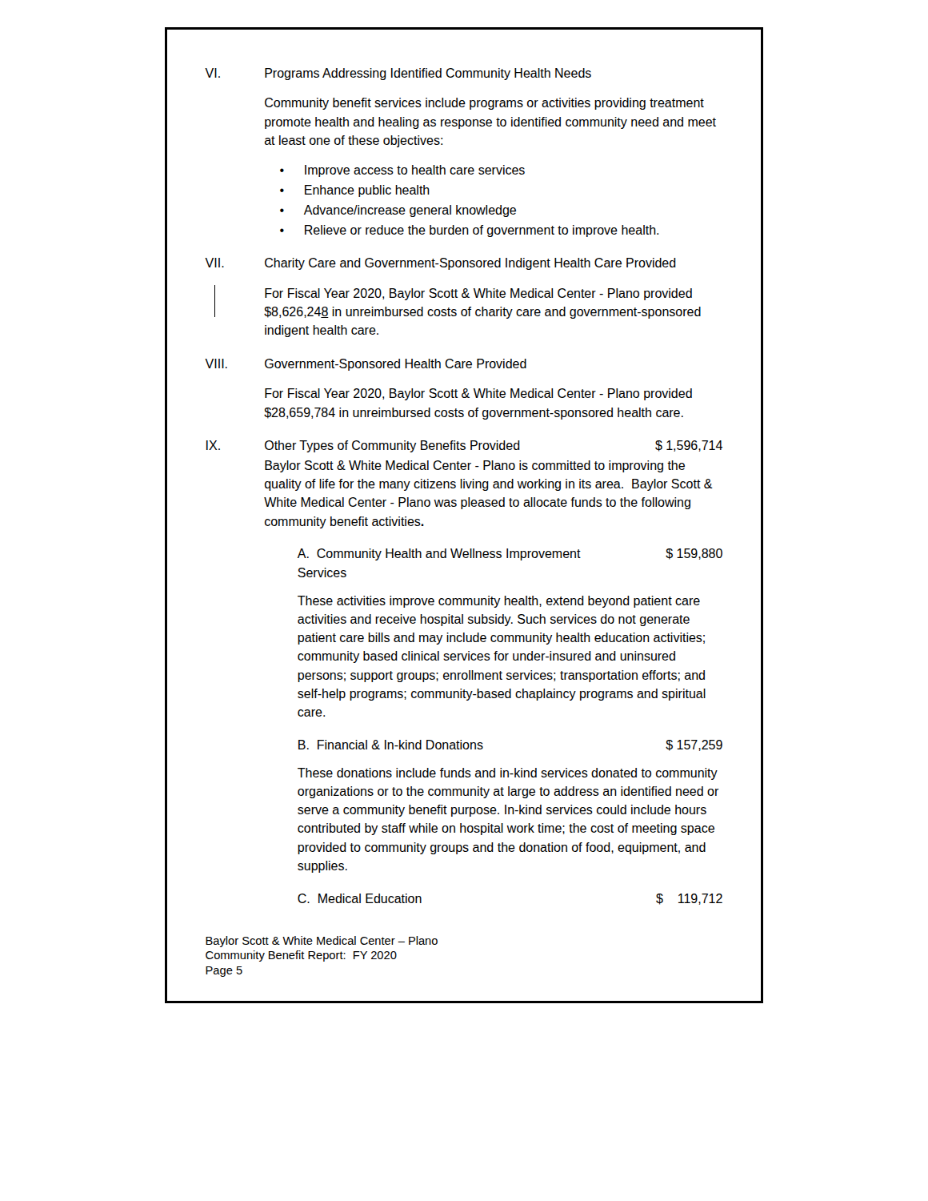VI. Programs Addressing Identified Community Health Needs
Community benefit services include programs or activities providing treatment promote health and healing as response to identified community need and meet at least one of these objectives:
Improve access to health care services
Enhance public health
Advance/increase general knowledge
Relieve or reduce the burden of government to improve health.
VII. Charity Care and Government-Sponsored Indigent Health Care Provided
For Fiscal Year 2020, Baylor Scott & White Medical Center - Plano provided $8,626,248 in unreimbursed costs of charity care and government-sponsored indigent health care.
VIII. Government-Sponsored Health Care Provided
For Fiscal Year 2020, Baylor Scott & White Medical Center - Plano provided $28,659,784 in unreimbursed costs of government-sponsored health care.
IX. Other Types of Community Benefits Provided $ 1,596,714
Baylor Scott & White Medical Center - Plano is committed to improving the quality of life for the many citizens living and working in its area. Baylor Scott & White Medical Center - Plano was pleased to allocate funds to the following community benefit activities.
A. Community Health and Wellness Improvement Services $ 159,880
These activities improve community health, extend beyond patient care activities and receive hospital subsidy. Such services do not generate patient care bills and may include community health education activities; community based clinical services for under-insured and uninsured persons; support groups; enrollment services; transportation efforts; and self-help programs; community-based chaplaincy programs and spiritual care.
B. Financial & In-kind Donations $ 157,259
These donations include funds and in-kind services donated to community organizations or to the community at large to address an identified need or serve a community benefit purpose. In-kind services could include hours contributed by staff while on hospital work time; the cost of meeting space provided to community groups and the donation of food, equipment, and supplies.
C. Medical Education $ 119,712
Baylor Scott & White Medical Center – Plano
Community Benefit Report: FY 2020
Page 5